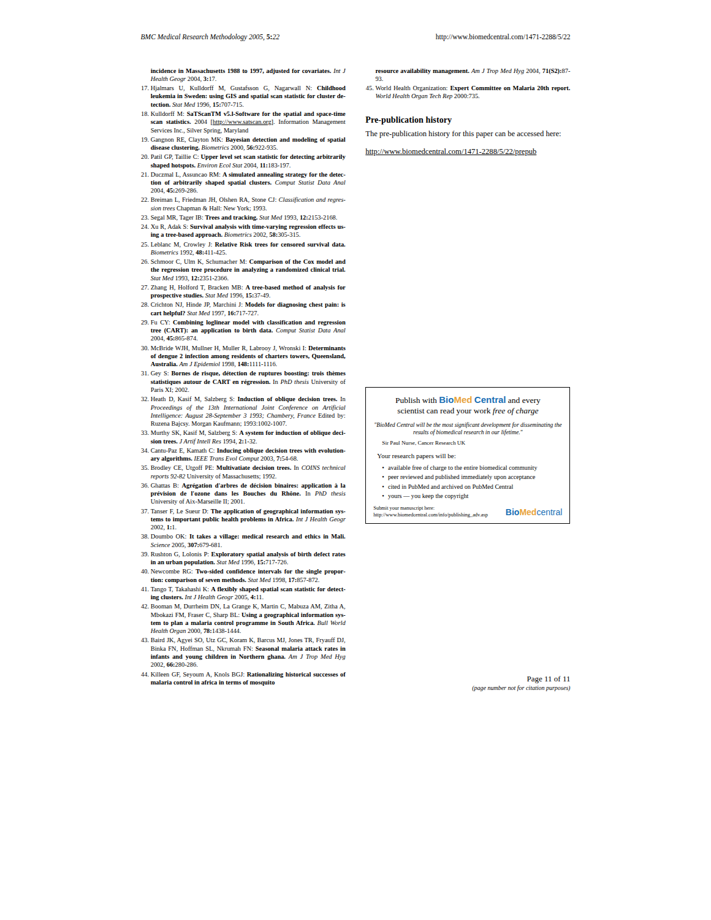BMC Medical Research Methodology 2005, 5: 22
http://www.biomedcentral.com/1471-2288/5/22
incidence in Massachusetts 1988 to 1997, adjusted for covariates. Int J Health Geogr 2004, 3: 17.
17. Hjalmars U, Kulldorff M, Gustafsson G, Nagarwall N: Childhood leukemia in Sweden: using GIS and spatial scan statistic for cluster detection. Stat Med 1996, 15: 707-715.
18. Kulldorff M: SaTScanTM v5.l-Software for the spatial and space-time scan statistics. 2004 [http://www.satscan.org]. Information Management Services Inc., Silver Spring, Maryland
19. Gangnon RE, Clayton MK: Bayesian detection and modeling of spatial disease clustering. Biometrics 2000, 56: 922-935.
20. Patil GP, Taillie C: Upper level set scan statistic for detecting arbitrarily shaped hotspots. Environ Ecol Stat 2004, 11: 183-197.
21. Duczmal L, Assuncao RM: A simulated annealing strategy for the detection of arbitrarily shaped spatial clusters. Comput Statist Data Anal 2004, 45: 269-286.
22. Breiman L, Friedman JH, Olshen RA, Stone CJ: Classification and regression trees Chapman & Hall: New York; 1993.
23. Segal MR, Tager IB: Trees and tracking. Stat Med 1993, 12: 2153-2168.
24. Xu R, Adak S: Survival analysis with time-varying regression effects using a tree-based approach. Biometrics 2002, 58: 305-315.
25. Leblanc M, Crowley J: Relative Risk trees for censored survival data. Biometrics 1992, 48: 411-425.
26. Schmoor C, Ulm K, Schumacher M: Comparison of the Cox model and the regression tree procedure in analyzing a randomized clinical trial. Stat Med 1993, 12: 2351-2366.
27. Zhang H, Holford T, Bracken MB: A tree-based method of analysis for prospective studies. Stat Med 1996, 15: 37-49.
28. Crichton NJ, Hinde JP, Marchini J: Models for diagnosing chest pain: is cart helpful? Stat Med 1997, 16: 717-727.
29. Fu CY: Combining loglinear model with classification and regression tree (CART): an application to birth data. Comput Statist Data Anal 2004, 45: 865-874.
30. McBride WJH, Mullner H, Muller R, Labrooy J, Wronski I: Determinants of dengue 2 infection among residents of charters towers, Queensland, Australia. Am J Epidemiol 1998, 148: 1111-1116.
31. Gey S: Bornes de risque, détection de ruptures boosting: trois thèmes statistiques autour de CART en régression. In PhD thesis University of Paris XI; 2002.
32. Heath D, Kasif M, Salzberg S: Induction of oblique decision trees. In Proceedings of the 13th International Joint Conference on Artificial Intelligence: August 28-September 3 1993; Chambery, France Edited by: Ruzena Bajcsy. Morgan Kaufmann; 1993:1002-1007.
33. Murthy SK, Kasif M, Salzberg S: A system for induction of oblique decision trees. J Artif Intell Res 1994, 2: 1-32.
34. Cantu-Paz E, Kamath C: Inducing oblique decision trees with evolutionary algorithms. IEEE Trans Evol Comput 2003, 7: 54-68.
35. Brodley CE, Utgoff PE: Multivatiate decision trees. In COINS technical reports 92-82 University of Massachusetts; 1992.
36. Ghattas B: Agrégation d'arbres de décision binaires: application à la prévision de l'ozone dans les Bouches du Rhône. In PhD thesis University of Aix-Marseille II; 2001.
37. Tanser F, Le Sueur D: The application of geographical information systems to important public health problems in Africa. Int J Health Geogr 2002, 1: 1.
38. Doumbo OK: It takes a village: medical research and ethics in Mali. Science 2005, 307: 679-681.
39. Rushton G, Lolonis P: Exploratory spatial analysis of birth defect rates in an urban population. Stat Med 1996, 15: 717-726.
40. Newcombe RG: Two-sided confidence intervals for the single proportion: comparison of seven methods. Stat Med 1998, 17: 857-872.
41. Tango T, Takahashi K: A flexibly shaped spatial scan statistic for detecting clusters. Int J Health Geogr 2005, 4: 11.
42. Booman M, Durrheim DN, La Grange K, Martin C, Mabuza AM, Zitha A, Mbokazi FM, Fraser C, Sharp BL: Using a geographical information system to plan a malaria control programme in South Africa. Bull World Health Organ 2000, 78: 1438-1444.
43. Baird JK, Agyei SO, Utz GC, Koram K, Barcus MJ, Jones TR, Fryauff DJ, Binka FN, Hoffman SL, Nkrumah FN: Seasonal malaria attack rates in infants and young children in Northern ghana. Am J Trop Med Hyg 2002, 66: 280-286.
44. Killeen GF, Seyoum A, Knols BGJ: Rationalizing historical successes of malaria control in africa in terms of mosquito
resource availability management. Am J Trop Med Hyg 2004, 71(S2): 87-93.
45. World Health Organization: Expert Committee on Malaria 20th report. World Health Organ Tech Rep 2000:735.
Pre-publication history
The pre-publication history for this paper can be accessed here:
http://www.biomedcentral.com/1471-2288/5/22/prepub
Publish with Bio Med Central and every
scientist can read your work free of charge
"BioMed Central will be the most significant development for disseminating the results of biomedical research in our lifetime."
Sir Paul Nurse, Cancer Research UK
Your research papers will be:
available free of charge to the entire biomedical community
peer reviewed and published immediately upon acceptance
cited in PubMed and archived on PubMed Central
yours — you keep the copyright
Submit your manuscript here:
http://www.biomedcentral.com/info/publishing_adv.asp
Bio Med central
Page 11 of 11
(page number not for citation purposes)